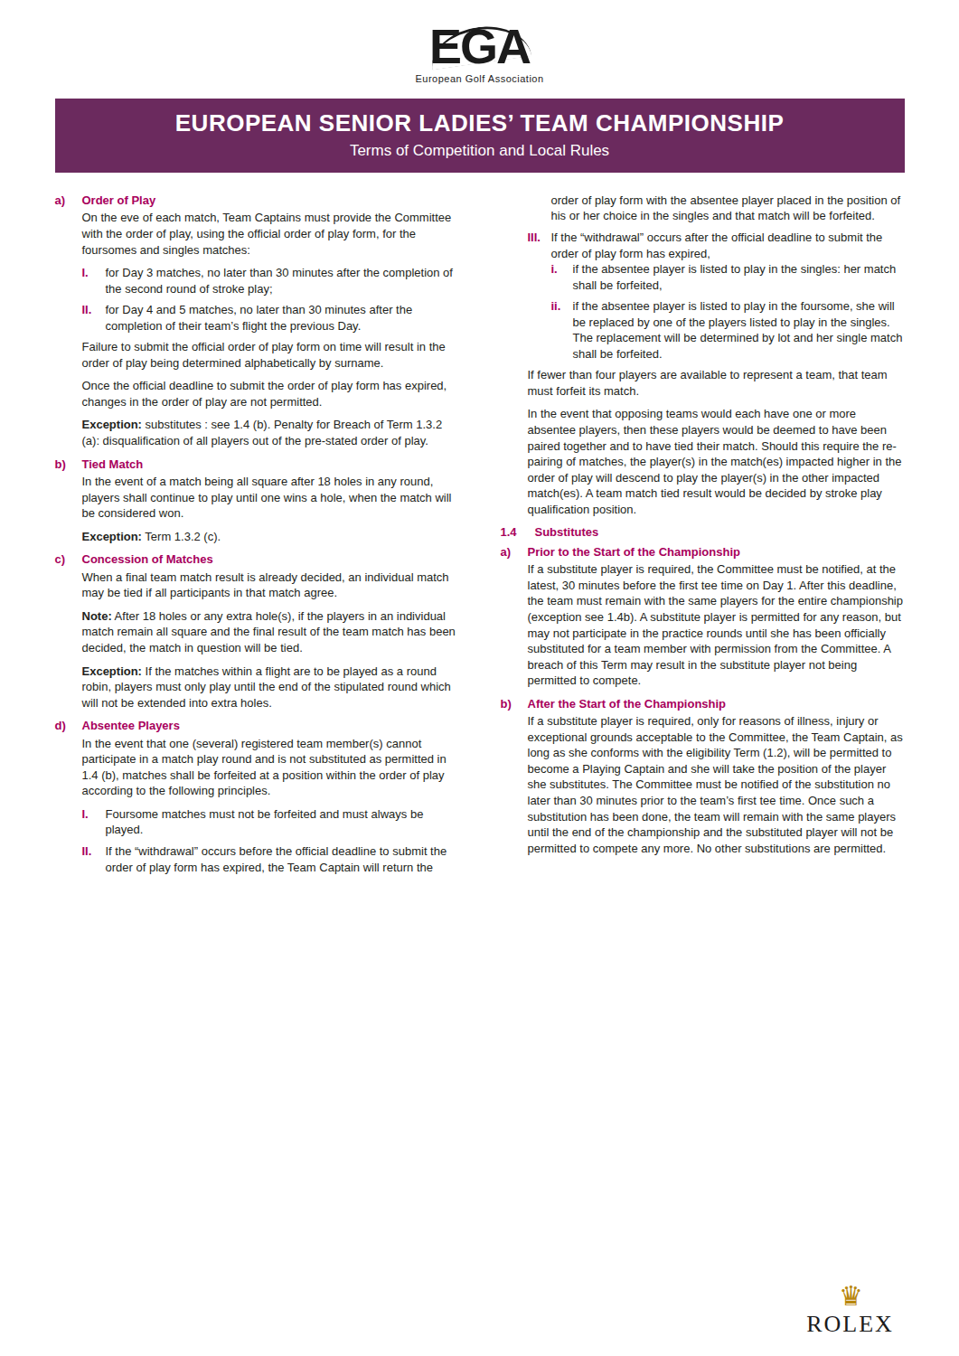EGA
European Golf Association
European Senior Ladies’ Team Championship
Terms of Competition and Local Rules
a) Order of Play
On the eve of each match, Team Captains must provide the Committee with the order of play, using the official order of play form, for the foursomes and singles matches:
I. for Day 3 matches, no later than 30 minutes after the completion of the second round of stroke play;
II. for Day 4 and 5 matches, no later than 30 minutes after the completion of their team’s flight the previous Day.
Failure to submit the official order of play form on time will result in the order of play being determined alphabetically by surname.
Once the official deadline to submit the order of play form has expired, changes in the order of play are not permitted.
Exception: substitutes : see 1.4 (b). Penalty for Breach of Term 1.3.2 (a): disqualification of all players out of the pre-stated order of play.
b) Tied Match
In the event of a match being all square after 18 holes in any round, players shall continue to play until one wins a hole, when the match will be considered won.
Exception: Term 1.3.2 (c).
c) Concession of Matches
When a final team match result is already decided, an individual match may be tied if all participants in that match agree.
Note: After 18 holes or any extra hole(s), if the players in an individual match remain all square and the final result of the team match has been decided, the match in question will be tied.
Exception: If the matches within a flight are to be played as a round robin, players must only play until the end of the stipulated round which will not be extended into extra holes.
d) Absentee Players
In the event that one (several) registered team member(s) cannot participate in a match play round and is not substituted as permitted in 1.4 (b), matches shall be forfeited at a position within the order of play according to the following principles.
I. Foursome matches must not be forfeited and must always be played.
II. If the “withdrawal” occurs before the official deadline to submit the order of play form has expired, the Team Captain will return the order of play form with the absentee player placed in the position of his or her choice in the singles and that match will be forfeited.
III. If the “withdrawal” occurs after the official deadline to submit the order of play form has expired,
i. if the absentee player is listed to play in the singles: her match shall be forfeited,
ii. if the absentee player is listed to play in the foursome, she will be replaced by one of the players listed to play in the singles. The replacement will be determined by lot and her single match shall be forfeited.
If fewer than four players are available to represent a team, that team must forfeit its match.
In the event that opposing teams would each have one or more absentee players, then these players would be deemed to have been paired together and to have tied their match. Should this require the re-pairing of matches, the player(s) in the match(es) impacted higher in the order of play will descend to play the player(s) in the other impacted match(es). A team match tied result would be decided by stroke play qualification position.
1.4 Substitutes
a) Prior to the Start of the Championship
If a substitute player is required, the Committee must be notified, at the latest, 30 minutes before the first tee time on Day 1. After this deadline, the team must remain with the same players for the entire championship (exception see 1.4b). A substitute player is permitted for any reason, but may not participate in the practice rounds until she has been officially substituted for a team member with permission from the Committee. A breach of this Term may result in the substitute player not being permitted to compete.
b) After the Start of the Championship
If a substitute player is required, only for reasons of illness, injury or exceptional grounds acceptable to the Committee, the Team Captain, as long as she conforms with the eligibility Term (1.2), will be permitted to become a Playing Captain and she will take the position of the player she substitutes. The Committee must be notified of the substitution no later than 30 minutes prior to the team’s first tee time. Once such a substitution has been done, the team will remain with the same players until the end of the championship and the substituted player will not be permitted to compete any more. No other substitutions are permitted.
♛
ROLEX